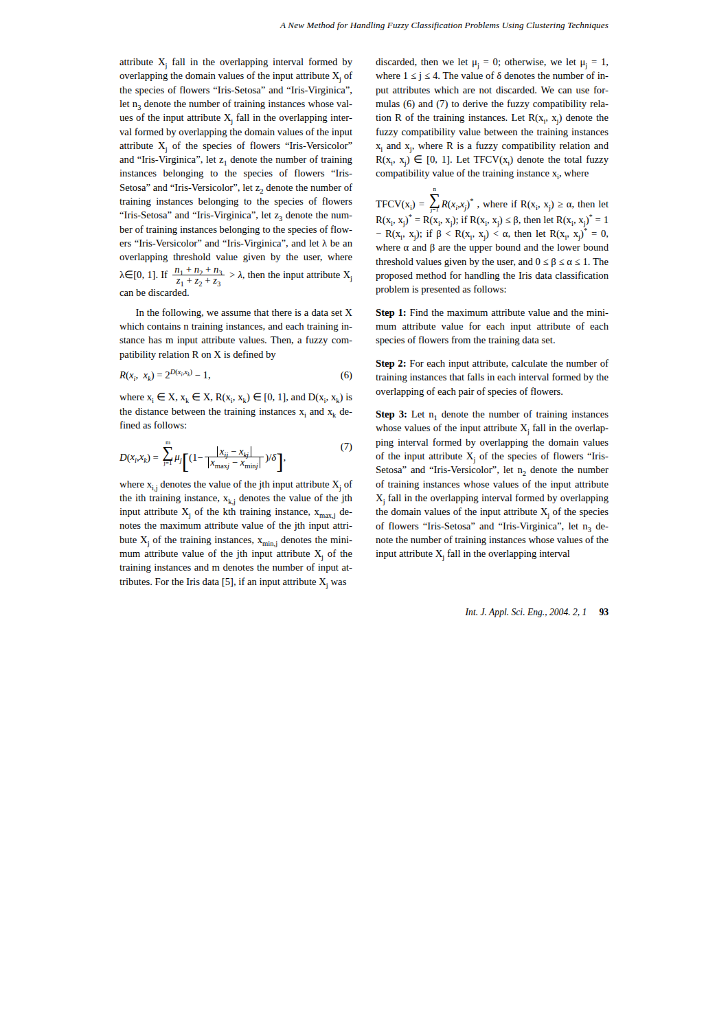A New Method for Handling Fuzzy Classification Problems Using Clustering Techniques
attribute Xj fall in the overlapping interval formed by overlapping the domain values of the input attribute Xj of the species of flowers “Iris-Setosa” and “Iris-Virginica”, let n3 denote the number of training instances whose values of the input attribute Xj fall in the overlapping interval formed by overlapping the domain values of the input attribute Xj of the species of flowers “Iris-Versicolor” and “Iris-Virginica”, let z1 denote the number of training instances belonging to the species of flowers “Iris-Setosa” and “Iris-Versicolor”, let z2 denote the number of training instances belonging to the species of flowers “Iris-Setosa” and “Iris-Virginica”, let z3 denote the number of training instances belonging to the species of flowers “Iris-Versicolor” and “Iris-Virginica”, and let λ be an overlapping threshold value given by the user, where λ∈[0, 1]. If n1 + n2 + n3 z1 + z2 + z3 > λ, then the input attribute Xj can be discarded.
In the following, we assume that there is a data set X which contains n training instances, and each training instance has m input attribute values. Then, a fuzzy compatibility relation R on X is defined by
R(xi, xk) = 2D(xi,xk) − 1, (6)
where xi ∈ X, xk ∈ X, R(xi, xk) ∈ [0, 1], and D(xi, xk) is the distance between the training instances xi and xk defined as follows:
D(xi,xk) = m∑j=1 μj[(1−xij − xkj xmaxj − xminj)/δ], (7)
where xi,j denotes the value of the jth input attribute Xj of the ith training instance, xk,j denotes the value of the jth input attribute Xj of the kth training instance, xmax,j denotes the maximum attribute value of the jth input attribute Xj of the training instances, xmin,j denotes the minimum attribute value of the jth input attribute Xj of the training instances and m denotes the number of input attributes. For the Iris data [5], if an input attribute Xj was
discarded, then we let μj = 0; otherwise, we let μj = 1, where 1 ≤ j ≤ 4. The value of δ denotes the number of input attributes which are not discarded. We can use formulas (6) and (7) to derive the fuzzy compatibility relation R of the training instances. Let R(xi, xj) denote the fuzzy compatibility value between the training instances xi and xj, where R is a fuzzy compatibility relation and R(xi, xj) ∈ [0, 1]. Let TFCV(xi) denote the total fuzzy compatibility value of the training instance xi, where
TFCV(xi) = n∑j=1 R(xi,xj)* , where if R(xi, xj) ≥ α, then let R(xi, xj)* = R(xi, xj); if R(xi, xj) ≤ β, then let R(xi, xj)* = 1 − R(xi, xj); if β < R(xi, xj) < α, then let R(xi, xj)* = 0, where α and β are the upper bound and the lower bound threshold values given by the user, and 0 ≤ β ≤ α ≤ 1. The proposed method for handling the Iris data classification problem is presented as follows:
Step 1: Find the maximum attribute value and the minimum attribute value for each input attribute of each species of flowers from the training data set.
Step 2: For each input attribute, calculate the number of training instances that falls in each interval formed by the overlapping of each pair of species of flowers.
Step 3: Let n1 denote the number of training instances whose values of the input attribute Xj fall in the overlapping interval formed by overlapping the domain values of the input attribute Xj of the species of flowers “Iris-Setosa” and “Iris-Versicolor”, let n2 denote the number of training instances whose values of the input attribute Xj fall in the overlapping interval formed by overlapping the domain values of the input attribute Xj of the species of flowers “Iris-Setosa” and “Iris-Virginica”, let n3 denote the number of training instances whose values of the input attribute Xj fall in the overlapping interval
Int. J. Appl. Sci. Eng., 2004. 2, 1 93